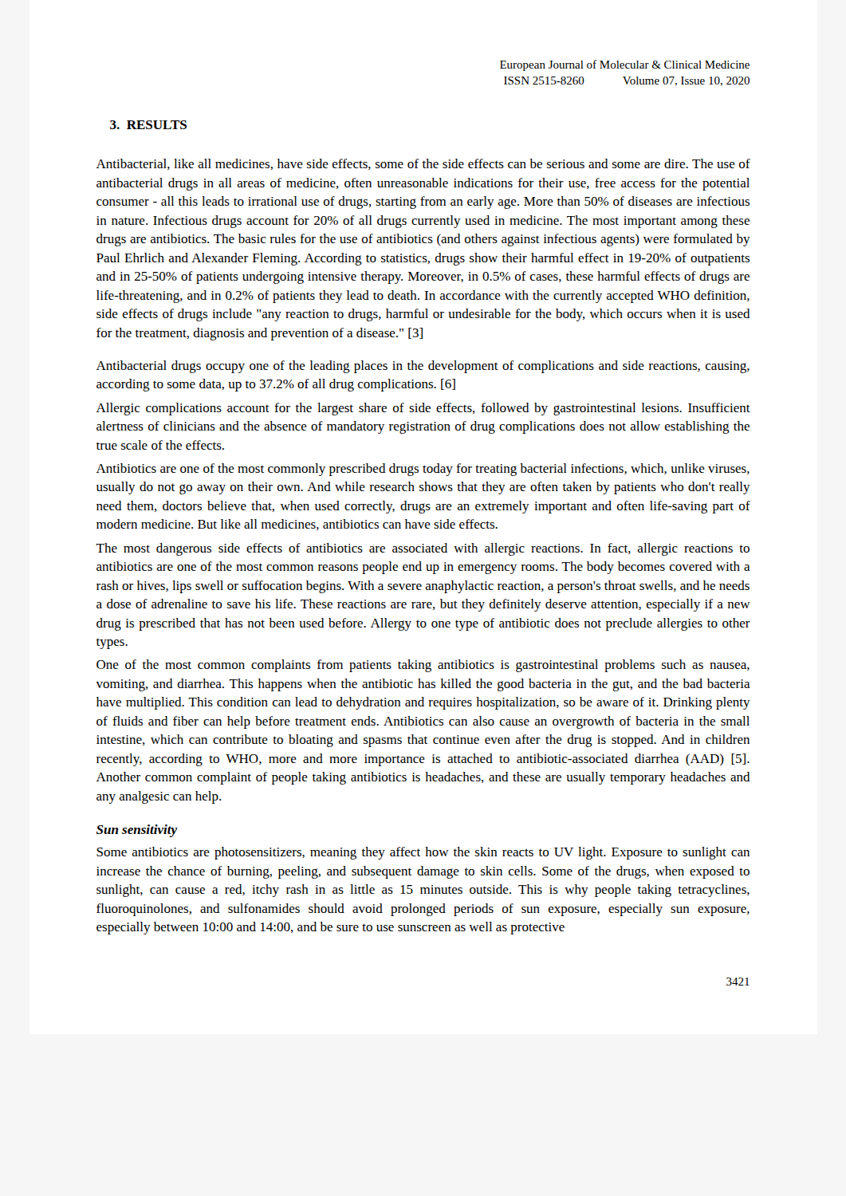European Journal of Molecular & Clinical Medicine
ISSN 2515-8260 Volume 07, Issue 10, 2020
3. RESULTS
Antibacterial, like all medicines, have side effects, some of the side effects can be serious and some are dire. The use of antibacterial drugs in all areas of medicine, often unreasonable indications for their use, free access for the potential consumer - all this leads to irrational use of drugs, starting from an early age. More than 50% of diseases are infectious in nature. Infectious drugs account for 20% of all drugs currently used in medicine. The most important among these drugs are antibiotics. The basic rules for the use of antibiotics (and others against infectious agents) were formulated by Paul Ehrlich and Alexander Fleming. According to statistics, drugs show their harmful effect in 19-20% of outpatients and in 25-50% of patients undergoing intensive therapy. Moreover, in 0.5% of cases, these harmful effects of drugs are life-threatening, and in 0.2% of patients they lead to death. In accordance with the currently accepted WHO definition, side effects of drugs include "any reaction to drugs, harmful or undesirable for the body, which occurs when it is used for the treatment, diagnosis and prevention of a disease." [3]
Antibacterial drugs occupy one of the leading places in the development of complications and side reactions, causing, according to some data, up to 37.2% of all drug complications. [6]
Allergic complications account for the largest share of side effects, followed by gastrointestinal lesions. Insufficient alertness of clinicians and the absence of mandatory registration of drug complications does not allow establishing the true scale of the effects.
Antibiotics are one of the most commonly prescribed drugs today for treating bacterial infections, which, unlike viruses, usually do not go away on their own. And while research shows that they are often taken by patients who don't really need them, doctors believe that, when used correctly, drugs are an extremely important and often life-saving part of modern medicine. But like all medicines, antibiotics can have side effects.
The most dangerous side effects of antibiotics are associated with allergic reactions. In fact, allergic reactions to antibiotics are one of the most common reasons people end up in emergency rooms. The body becomes covered with a rash or hives, lips swell or suffocation begins. With a severe anaphylactic reaction, a person's throat swells, and he needs a dose of adrenaline to save his life. These reactions are rare, but they definitely deserve attention, especially if a new drug is prescribed that has not been used before. Allergy to one type of antibiotic does not preclude allergies to other types.
One of the most common complaints from patients taking antibiotics is gastrointestinal problems such as nausea, vomiting, and diarrhea. This happens when the antibiotic has killed the good bacteria in the gut, and the bad bacteria have multiplied. This condition can lead to dehydration and requires hospitalization, so be aware of it. Drinking plenty of fluids and fiber can help before treatment ends. Antibiotics can also cause an overgrowth of bacteria in the small intestine, which can contribute to bloating and spasms that continue even after the drug is stopped. And in children recently, according to WHO, more and more importance is attached to antibiotic-associated diarrhea (AAD) [5]. Another common complaint of people taking antibiotics is headaches, and these are usually temporary headaches and any analgesic can help.
Sun sensitivity
Some antibiotics are photosensitizers, meaning they affect how the skin reacts to UV light. Exposure to sunlight can increase the chance of burning, peeling, and subsequent damage to skin cells. Some of the drugs, when exposed to sunlight, can cause a red, itchy rash in as little as 15 minutes outside. This is why people taking tetracyclines, fluoroquinolones, and sulfonamides should avoid prolonged periods of sun exposure, especially sun exposure, especially between 10:00 and 14:00, and be sure to use sunscreen as well as protective
3421